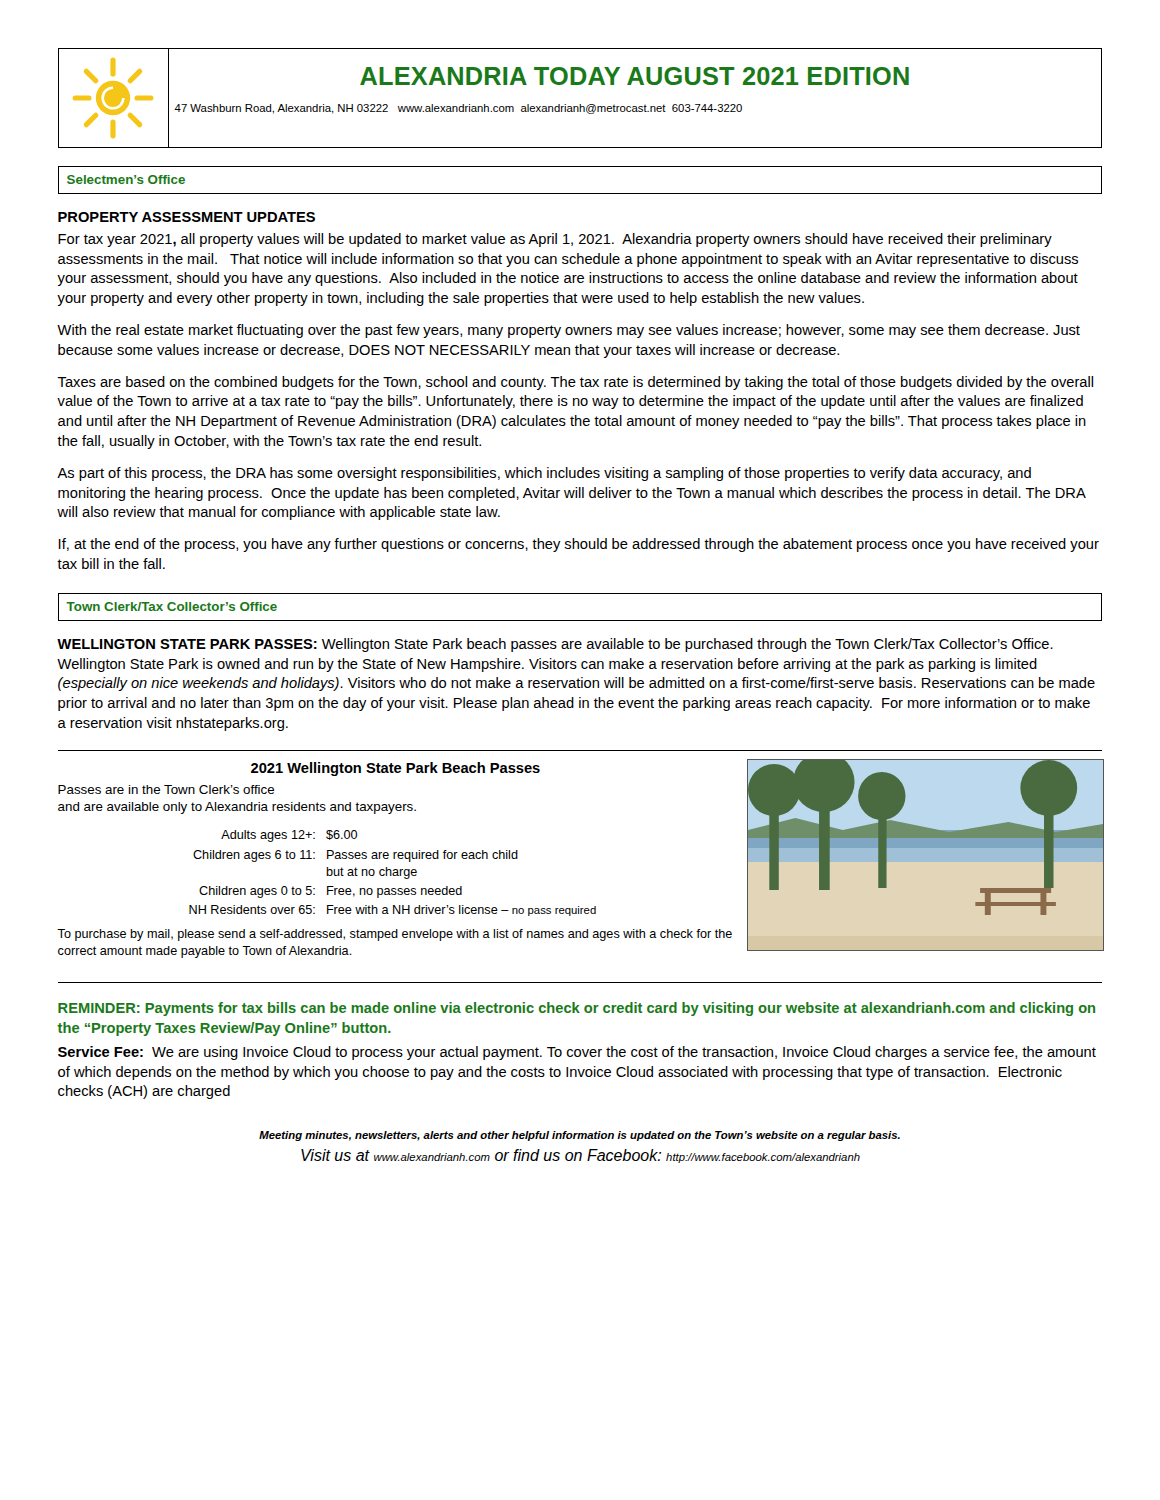ALEXANDRIA TODAY AUGUST 2021 EDITION
47 Washburn Road, Alexandria, NH 03222 www.alexandrianh.com alexandrianh@metrocast.net 603-744-3220
Selectmen’s Office
PROPERTY ASSESSMENT UPDATES
For tax year 2021, all property values will be updated to market value as April 1, 2021. Alexandria property owners should have received their preliminary assessments in the mail. That notice will include information so that you can schedule a phone appointment to speak with an Avitar representative to discuss your assessment, should you have any questions. Also included in the notice are instructions to access the online database and review the information about your property and every other property in town, including the sale properties that were used to help establish the new values.
With the real estate market fluctuating over the past few years, many property owners may see values increase; however, some may see them decrease. Just because some values increase or decrease, DOES NOT NECESSARILY mean that your taxes will increase or decrease.
Taxes are based on the combined budgets for the Town, school and county. The tax rate is determined by taking the total of those budgets divided by the overall value of the Town to arrive at a tax rate to “pay the bills”. Unfortunately, there is no way to determine the impact of the update until after the values are finalized and until after the NH Department of Revenue Administration (DRA) calculates the total amount of money needed to “pay the bills”. That process takes place in the fall, usually in October, with the Town’s tax rate the end result.
As part of this process, the DRA has some oversight responsibilities, which includes visiting a sampling of those properties to verify data accuracy, and monitoring the hearing process. Once the update has been completed, Avitar will deliver to the Town a manual which describes the process in detail. The DRA will also review that manual for compliance with applicable state law.
If, at the end of the process, you have any further questions or concerns, they should be addressed through the abatement process once you have received your tax bill in the fall.
Town Clerk/Tax Collector’s Office
WELLINGTON STATE PARK PASSES: Wellington State Park beach passes are available to be purchased through the Town Clerk/Tax Collector’s Office. Wellington State Park is owned and run by the State of New Hampshire. Visitors can make a reservation before arriving at the park as parking is limited (especially on nice weekends and holidays). Visitors who do not make a reservation will be admitted on a first-come/first-serve basis. Reservations can be made prior to arrival and no later than 3pm on the day of your visit. Please plan ahead in the event the parking areas reach capacity. For more information or to make a reservation visit nhstateparks.org.
2021 Wellington State Park Beach Passes
Passes are in the Town Clerk’s office
and are available only to Alexandria residents and taxpayers.
| Adults ages 12+: | $6.00 |
| Children ages 6 to 11: | Passes are required for each child but at no charge |
| Children ages 0 to 5: | Free, no passes needed |
| NH Residents over 65: | Free with a NH driver’s license – no pass required |
To purchase by mail, please send a self-addressed, stamped envelope with a list of names and ages with a check for the correct amount made payable to Town of Alexandria.
REMINDER: Payments for tax bills can be made online via electronic check or credit card by visiting our website at alexandrianh.com and clicking on the “Property Taxes Review/Pay Online” button.
Service Fee: We are using Invoice Cloud to process your actual payment. To cover the cost of the transaction, Invoice Cloud charges a service fee, the amount of which depends on the method by which you choose to pay and the costs to Invoice Cloud associated with processing that type of transaction. Electronic checks (ACH) are charged
Meeting minutes, newsletters, alerts and other helpful information is updated on the Town’s website on a regular basis.
Visit us at www.alexandrianh.com or find us on Facebook: http://www.facebook.com/alexandrianh